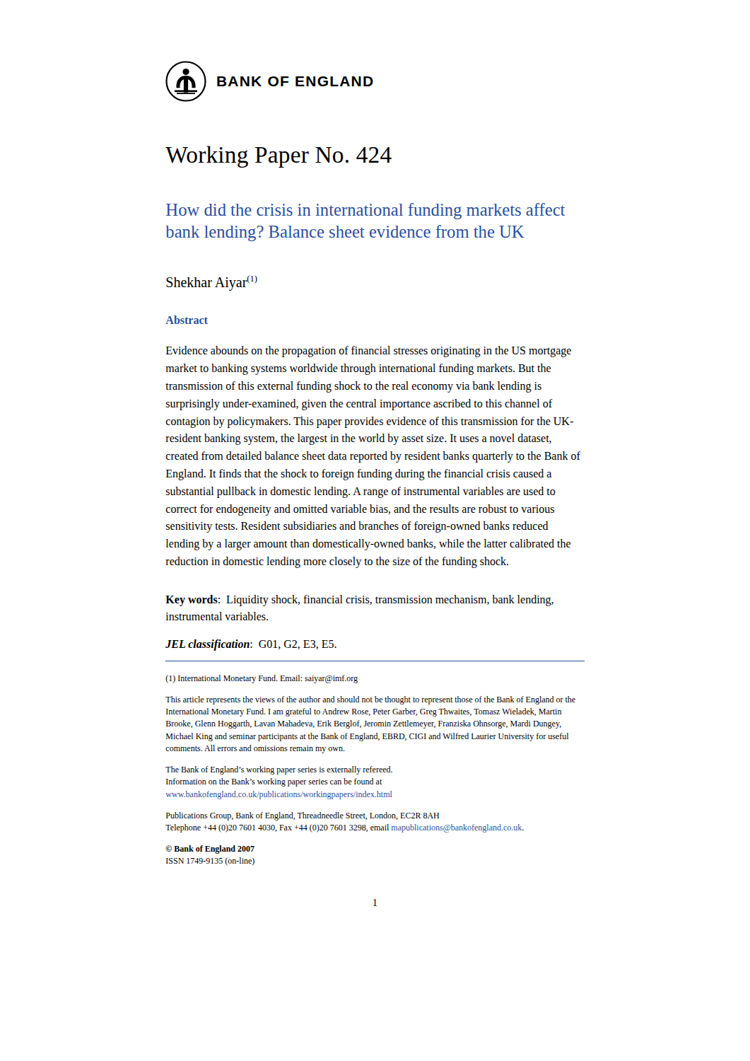BANK OF ENGLAND
Working Paper No. 424
How did the crisis in international funding markets affect bank lending? Balance sheet evidence from the UK
Shekhar Aiyar(1)
Abstract
Evidence abounds on the propagation of financial stresses originating in the US mortgage market to banking systems worldwide through international funding markets. But the transmission of this external funding shock to the real economy via bank lending is surprisingly under-examined, given the central importance ascribed to this channel of contagion by policymakers. This paper provides evidence of this transmission for the UK-resident banking system, the largest in the world by asset size. It uses a novel dataset, created from detailed balance sheet data reported by resident banks quarterly to the Bank of England. It finds that the shock to foreign funding during the financial crisis caused a substantial pullback in domestic lending. A range of instrumental variables are used to correct for endogeneity and omitted variable bias, and the results are robust to various sensitivity tests. Resident subsidiaries and branches of foreign-owned banks reduced lending by a larger amount than domestically-owned banks, while the latter calibrated the reduction in domestic lending more closely to the size of the funding shock.
Key words: Liquidity shock, financial crisis, transmission mechanism, bank lending, instrumental variables.
JEL classification: G01, G2, E3, E5.
(1) International Monetary Fund. Email: saiyar@imf.org
This article represents the views of the author and should not be thought to represent those of the Bank of England or the International Monetary Fund. I am grateful to Andrew Rose, Peter Garber, Greg Thwaites, Tomasz Wieladek, Martin Brooke, Glenn Hoggarth, Lavan Mahadeva, Erik Berglof, Jeromin Zettlemeyer, Franziska Ohnsorge, Mardi Dungey, Michael King and seminar participants at the Bank of England, EBRD, CIGI and Wilfred Laurier University for useful comments. All errors and omissions remain my own.
The Bank of England’s working paper series is externally refereed.
Information on the Bank’s working paper series can be found at
www.bankofengland.co.uk/publications/workingpapers/index.html
Publications Group, Bank of England, Threadneedle Street, London, EC2R 8AH
Telephone +44 (0)20 7601 4030, Fax +44 (0)20 7601 3298, email mapublications@bankofengland.co.uk.
© Bank of England 2007
ISSN 1749-9135 (on-line)
1